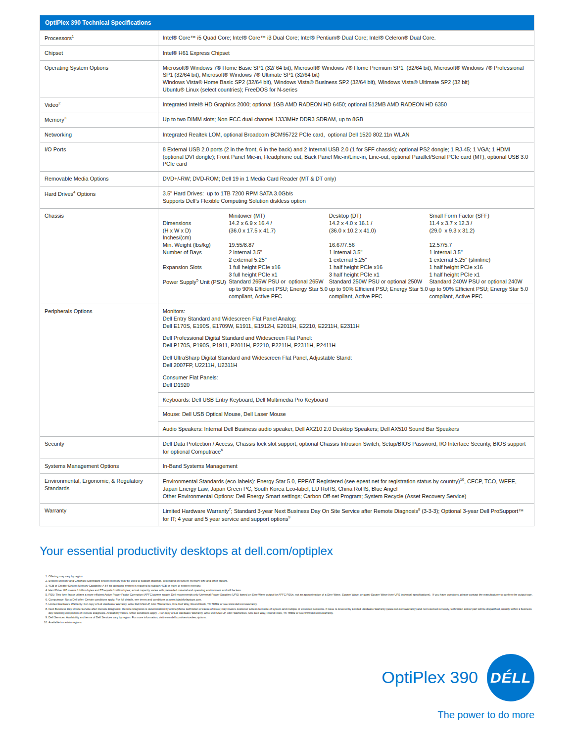OptiPlex 390 Technical Specifications
| Processors 1 | Intel® Core™ i5 Quad Core; Intel® Core™ i3 Dual Core; Intel® Pentium® Dual Core; Intel® Celeron® Dual Core. |
| Chipset | Intel® H61 Express Chipset |
| Operating System Options | Microsoft® Windows 7® Home Basic SP1 (32/ 64 bit), Microsoft® Windows 7® Home Premium SP1 (32/64 bit), Microsoft® Windows 7® Professional SP1 (32/64 bit), Microsoft® Windows 7® Ultimate SP1 (32/64 bit) Windows Vista® Home Basic SP2 (32/64 bit), Windows Vista® Business SP2 (32/64 bit), Windows Vista® Ultimate SP2 (32 bit) Ubuntu® Linux (select countries); FreeDOS for N-series |
| Video 2 | Integrated Intel® HD Graphics 2000; optional 1GB AMD RADEON HD 6450; optional 512MB AMD RADEON HD 6350 |
| Memory 3 | Up to two DIMM slots; Non-ECC dual-channel 1333MHz DDR3 SDRAM, up to 8GB |
| Networking | Integrated Realtek LOM, optional Broadcom BCM95722 PCIe card, optional Dell 1520 802.11n WLAN |
| I/O Ports | 8 External USB 2.0 ports (2 in the front, 6 in the back) and 2 Internal USB 2.0 (1 for SFF chassis); optional PS2 dongle; 1 RJ-45; 1 VGA; 1 HDMI (optional DVI dongle); Front Panel Mic-in, Headphone out, Back Panel Mic-in/Line-in, Line-out, optional Parallel/Serial PCIe card (MT), optional USB 3.0 PCIe card |
| Removable Media Options | DVD+/-RW; DVD-ROM; Dell 19 in 1 Media Card Reader (MT & DT only) |
| Hard Drives 4 Options | 3.5" Hard Drives: up to 1TB 7200 RPM SATA 3.0Gb/s Supports Dell’s Flexible Computing Solution diskless option |
| Chassis | / / Minitower (MT) / Desktop (DT) / Small Form Factor (SFF) / / Dimensions (H x W x D) Inches/(cm) / 14.2 x 6.9 x 16.4 / (36.0 x 17.5 x 41.7) / 14.2 x 4.0 x 16.1 / (36.0 x 10.2 x 41.0) / 11.4 x 3.7 x 12.3 / (29.0 x 9.3 x 31.2) / / Min. Weight (lbs/kg) / 19.55/8.87 / 16.67/7.56 / 12.57/5.7 / / Number of Bays / 2 internal 3.5" 2 external 5.25" / 1 internal 3.5" 1 external 5.25" / 1 internal 3.5" 1 external 5.25" (slimline) / / Expansion Slots / 1 full height PCIe x16 3 full height PCIe x1 / 1 half height PCIe x16 3 half height PCIe x1 / 1 half height PCIe x16 1 half height PCIe x1 / / Power Supply 5 Unit (PSU) / Standard 265W PSU or optional 265W up to 90% Efficient PSU; Energy Star 5.0 compliant, Active PFC / Standard 250W PSU or optional 250W up to 90% Efficient PSU; Energy Star 5.0 compliant, Active PFC / Standard 240W PSU or optional 240W up to 90% Efficient PSU; Energy Star 5.0 compliant, Active PFC / |
| Peripherals Options | Monitors: Dell Entry Standard and Widescreen Flat Panel Analog: Dell E170S, E190S, E1709W, E1911, E1912H, E2011H, E2210, E2211H, E2311H Dell Professional Digital Standard and Widescreen Flat Panel: Dell P170S, P190S, P1911, P2011H, P2210, P2211H, P2311H, P2411H Dell UltraSharp Digital Standard and Widescreen Flat Panel, Adjustable Stand: Dell 2007FP, U2211H, U2311H Consumer Flat Panels: Dell D1920 Keyboards: Dell USB Entry Keyboard, Dell Multimedia Pro Keyboard Mouse: Dell USB Optical Mouse, Dell Laser Mouse Audio Speakers: Internal Dell Business audio speaker, Dell AX210 2.0 Desktop Speakers; Dell AX510 Sound Bar Speakers |
| Security | Dell Data Protection / Access, Chassis lock slot support, optional Chassis Intrusion Switch, Setup/BIOS Password, I/O Interface Security, BIOS support for optional Computrace 6 |
| Systems Management Options | In-Band Systems Management |
| Environmental, Ergonomic, & Regulatory Standards | Environmental Standards (eco-labels): Energy Star 5.0, EPEAT Registered (see epeat.net for registration status by country) 10 , CECP, TCO, WEEE, Japan Energy Law, Japan Green PC, South Korea Eco-label, EU RoHS, China RoHS, Blue Angel Other Environmental Options: Dell Energy Smart settings; Carbon Off-set Program; System Recycle (Asset Recovery Service) |
| Warranty | Limited Hardware Warranty 7 ; Standard 3-year Next Business Day On Site Service after Remote Diagnosis 8 (3-3-3); Optional 3-year Dell ProSupport™ for IT; 4 year and 5 year service and support options 9 |
Your essential productivity desktops at dell.com/optiplex
Offering may vary by region.
System Memory and Graphics: Significant system memory may be used to support graphics, depending on system memory size and other factors.
4GB or Greater System Memory Capability: A 64-bit operating system is required to support 4GB or more of system memory.
Hard Drive: GB means 1 billion bytes and TB equals 1 trillion bytes; actual capacity varies with preloaded material and operating environment and will be less.
PSU: This form factor utilizes a more efficient Active Power Factor Correction (APFC) power supply. Dell recommends only Universal Power Supplies (UPS) based on Sine Wave output for APFC PSUs, not an approximation of a Sine Wave, Square Wave, or quasi-Square Wave (see UPS technical specifications). If you have questions, please contact the manufacturer to confirm the output type.
Computrace: Not a Dell offer. Certain conditions apply. For full details, see terms and conditions at www.lojackforlaptops.com.
Limited Hardware Warranty: For copy of Ltd Hardware Warranty, write Dell USA LP, Attn: Warranties, One Dell Way, Round Rock, TX 78682 or see www.dell.com/warranty.
Next Business Day Onsite Service after Remote Diagnosis: Remote Diagnosis is determination by online/phone technician of cause of issue; may involve customer access to inside of system and multiple or extended sessions. If issue is covered by Limited Hardware Warranty (www.dell.com/warranty) and not resolved remotely, technician and/or part will be dispatched, usually within 1 business day following completion of Remote Diagnosis. Availability varies. Other conditions apply. . For copy of Ltd Hardware Warranty, write Dell USA LP, Attn: Warranties, One Dell Way, Round Rock, TX 78682 or see www.dell.com/warranty.
Dell Services: Availability and terms of Dell Services vary by region. For more information, visit www.dell.com/servicedescriptions.
Available in certain regions
OptiPlex 390 DÉLL
The power to do more